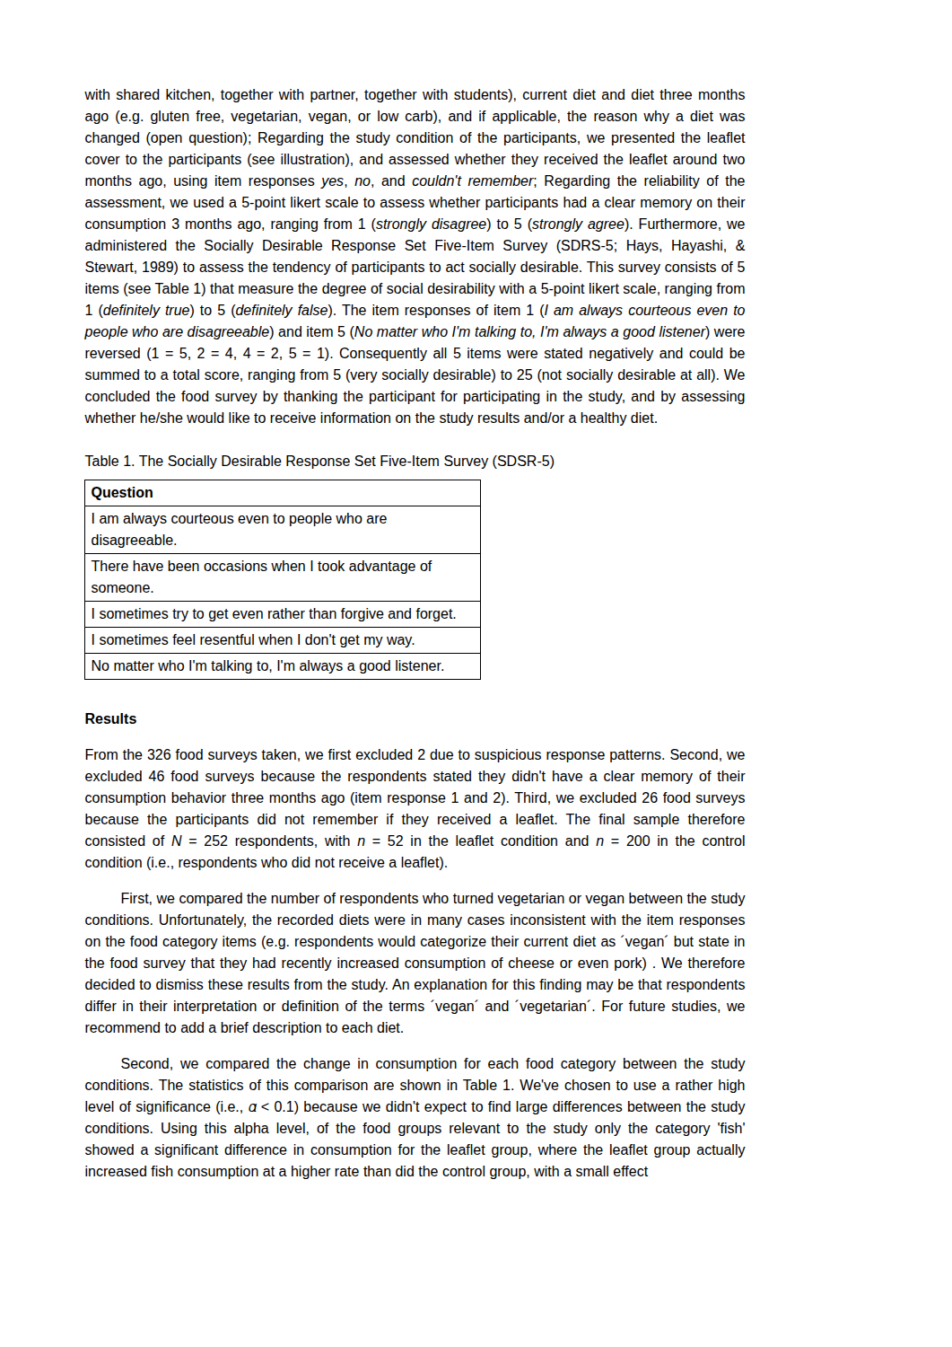with shared kitchen, together with partner, together with students), current diet and diet three months ago (e.g. gluten free, vegetarian, vegan, or low carb), and if applicable, the reason why a diet was changed (open question); Regarding the study condition of the participants, we presented the leaflet cover to the participants (see illustration), and assessed whether they received the leaflet around two months ago, using item responses yes, no, and couldn't remember; Regarding the reliability of the assessment, we used a 5-point likert scale to assess whether participants had a clear memory on their consumption 3 months ago, ranging from 1 (strongly disagree) to 5 (strongly agree). Furthermore, we administered the Socially Desirable Response Set Five-Item Survey (SDRS-5; Hays, Hayashi, & Stewart, 1989) to assess the tendency of participants to act socially desirable. This survey consists of 5 items (see Table 1) that measure the degree of social desirability with a 5-point likert scale, ranging from 1 (definitely true) to 5 (definitely false). The item responses of item 1 (I am always courteous even to people who are disagreeable) and item 5 (No matter who I'm talking to, I'm always a good listener) were reversed (1 = 5, 2 = 4, 4 = 2, 5 = 1). Consequently all 5 items were stated negatively and could be summed to a total score, ranging from 5 (very socially desirable) to 25 (not socially desirable at all). We concluded the food survey by thanking the participant for participating in the study, and by assessing whether he/she would like to receive information on the study results and/or a healthy diet.
Table 1. The Socially Desirable Response Set Five-Item Survey (SDSR-5)
| Question |
| --- |
| I am always courteous even to people who are disagreeable. |
| There have been occasions when I took advantage of someone. |
| I sometimes try to get even rather than forgive and forget. |
| I sometimes feel resentful when I don't get my way. |
| No matter who I'm talking to, I'm always a good listener. |
Results
From the 326 food surveys taken, we first excluded 2 due to suspicious response patterns. Second, we excluded 46 food surveys because the respondents stated they didn't have a clear memory of their consumption behavior three months ago (item response 1 and 2). Third, we excluded 26 food surveys because the participants did not remember if they received a leaflet. The final sample therefore consisted of N = 252 respondents, with n = 52 in the leaflet condition and n = 200 in the control condition (i.e., respondents who did not receive a leaflet).
First, we compared the number of respondents who turned vegetarian or vegan between the study conditions. Unfortunately, the recorded diets were in many cases inconsistent with the item responses on the food category items (e.g. respondents would categorize their current diet as ´vegan´ but state in the food survey that they had recently increased consumption of cheese or even pork) . We therefore decided to dismiss these results from the study. An explanation for this finding may be that respondents differ in their interpretation or definition of the terms ´vegan´ and ´vegetarian´. For future studies, we recommend to add a brief description to each diet.
Second, we compared the change in consumption for each food category between the study conditions. The statistics of this comparison are shown in Table 1. We've chosen to use a rather high level of significance (i.e., 𝛼 < 0.1) because we didn't expect to find large differences between the study conditions. Using this alpha level, of the food groups relevant to the study only the category 'fish' showed a significant difference in consumption for the leaflet group, where the leaflet group actually increased fish consumption at a higher rate than did the control group, with a small effect